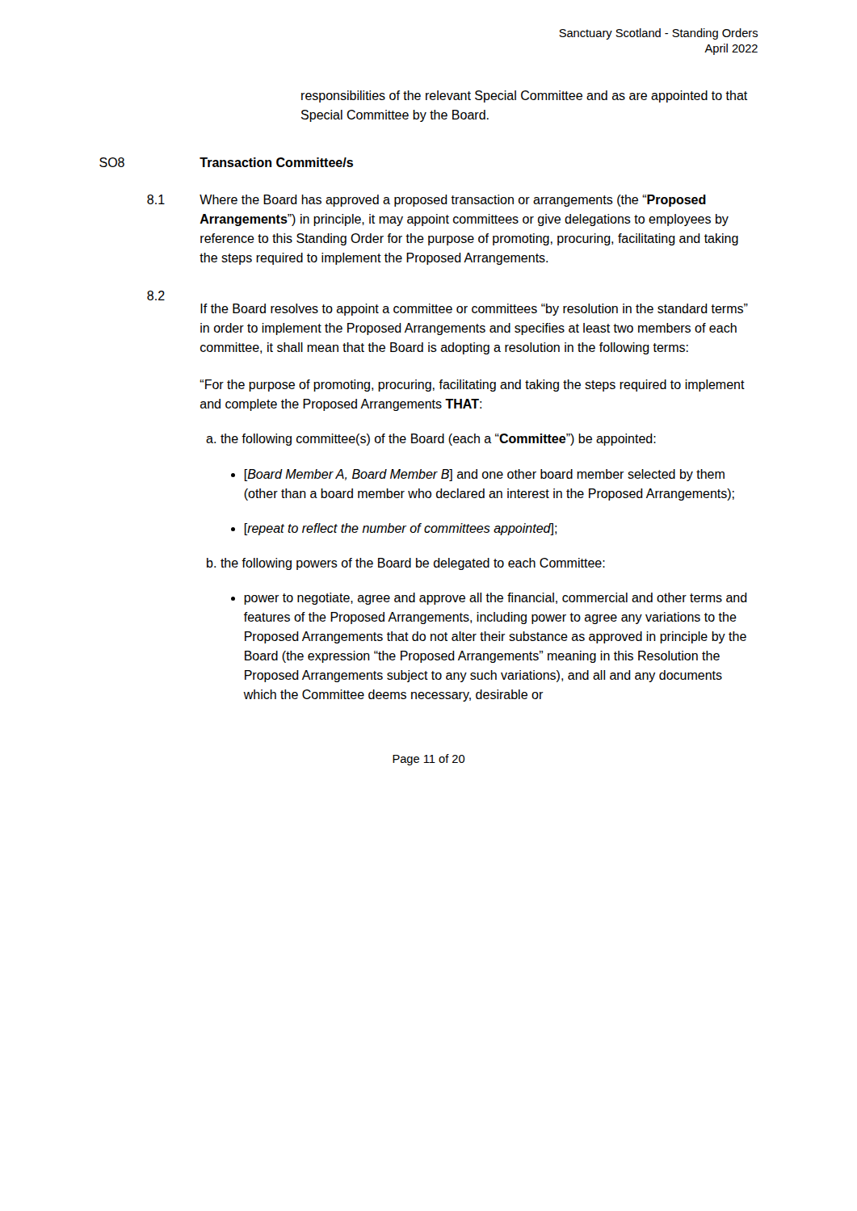Sanctuary Scotland - Standing Orders
April 2022
responsibilities of the relevant Special Committee and as are appointed to that Special Committee by the Board.
SO8
Transaction Committee/s
8.1
Where the Board has approved a proposed transaction or arrangements (the “Proposed Arrangements”) in principle, it may appoint committees or give delegations to employees by reference to this Standing Order for the purpose of promoting, procuring, facilitating and taking the steps required to implement the Proposed Arrangements.
8.2
If the Board resolves to appoint a committee or committees “by resolution in the standard terms” in order to implement the Proposed Arrangements and specifies at least two members of each committee, it shall mean that the Board is adopting a resolution in the following terms:
“For the purpose of promoting, procuring, facilitating and taking the steps required to implement and complete the Proposed Arrangements THAT:
the following committee(s) of the Board (each a “Committee”) be appointed:
[Board Member A, Board Member B] and one other board member selected by them (other than a board member who declared an interest in the Proposed Arrangements);
[repeat to reflect the number of committees appointed];
the following powers of the Board be delegated to each Committee:
power to negotiate, agree and approve all the financial, commercial and other terms and features of the Proposed Arrangements, including power to agree any variations to the Proposed Arrangements that do not alter their substance as approved in principle by the Board (the expression “the Proposed Arrangements” meaning in this Resolution the Proposed Arrangements subject to any such variations), and all and any documents which the Committee deems necessary, desirable or
Page 11 of 20